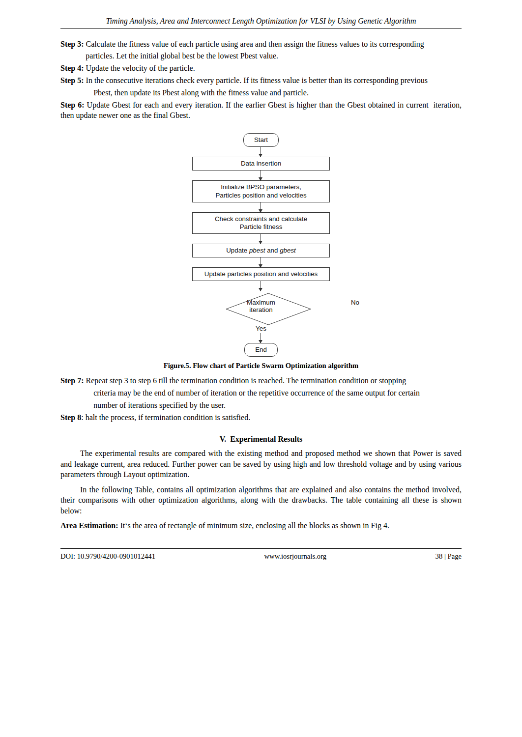Timing Analysis, Area and Interconnect Length Optimization for VLSI by Using Genetic Algorithm
Step 3: Calculate the fitness value of each particle using area and then assign the fitness values to its corresponding
particles. Let the initial global best be the lowest Pbest value.
Step 4: Update the velocity of the particle.
Step 5: In the consecutive iterations check every particle. If its fitness value is better than its corresponding previous
Pbest, then update its Pbest along with the fitness value and particle.
Step 6: Update Gbest for each and every iteration. If the earlier Gbest is higher than the Gbest obtained in current iteration, then update newer one as the final Gbest.
Start
Data insertion
Initialize BPSO parameters,
Particles position and velocities
Check constraints and calculate
Particle fitness
Update pbest and gbest
Update particles position and velocities
Maximum
iteration
No
Yes
End
Figure.5. Flow chart of Particle Swarm Optimization algorithm
Step 7: Repeat step 3 to step 6 till the termination condition is reached. The termination condition or stopping
criteria may be the end of number of iteration or the repetitive occurrence of the same output for certain
number of iterations specified by the user.
Step 8: halt the process, if termination condition is satisfied.
V. Experimental Results
The experimental results are compared with the existing method and proposed method we shown that Power is saved and leakage current, area reduced. Further power can be saved by using high and low threshold voltage and by using various parameters through Layout optimization.
In the following Table, contains all optimization algorithms that are explained and also contains the method involved, their comparisons with other optimization algorithms, along with the drawbacks. The table containing all these is shown below:
Area Estimation: It‘s the area of rectangle of minimum size, enclosing all the blocks as shown in Fig 4.
DOI: 10.9790/4200-0901012441
www.iosrjournals.org
38 | Page